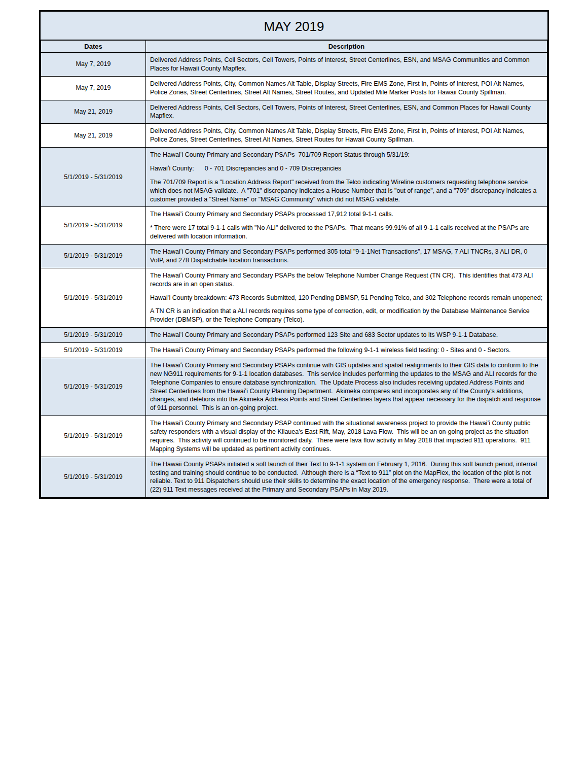MAY 2019
| Dates | Description |
| --- | --- |
| May 7, 2019 | Delivered Address Points, Cell Sectors, Cell Towers, Points of Interest, Street Centerlines, ESN, and MSAG Communities and Common Places for Hawaii County Mapflex. |
| May 7, 2019 | Delivered Address Points, City, Common Names Alt Table, Display Streets, Fire EMS Zone, First In, Points of Interest, POI Alt Names, Police Zones, Street Centerlines, Street Alt Names, Street Routes, and Updated Mile Marker Posts for Hawaii County Spillman. |
| May 21, 2019 | Delivered Address Points, Cell Sectors, Cell Towers, Points of Interest, Street Centerlines, ESN, and Common Places for Hawaii County Mapflex. |
| May 21, 2019 | Delivered Address Points, City, Common Names Alt Table, Display Streets, Fire EMS Zone, First In, Points of Interest, POI Alt Names, Police Zones, Street Centerlines, Street Alt Names, Street Routes for Hawaii County Spillman. |
| 5/1/2019 - 5/31/2019 | The Hawaiʻi County Primary and Secondary PSAPs 701/709 Report Status through 5/31/19: Hawaiʻi County: 0 - 701 Discrepancies and 0 - 709 Discrepancies The 701/709 Report is a "Location Address Report" received from the Telco indicating Wireline customers requesting telephone service which does not MSAG validate. A "701" discrepancy indicates a House Number that is "out of range", and a "709" discrepancy indicates a customer provided a "Street Name" or "MSAG Community" which did not MSAG validate. |
| 5/1/2019 - 5/31/2019 | The Hawaiʻi County Primary and Secondary PSAPs processed 17,912 total 9-1-1 calls. * There were 17 total 9-1-1 calls with "No ALI" delivered to the PSAPs. That means 99.91% of all 9-1-1 calls received at the PSAPs are delivered with location information. |
| 5/1/2019 - 5/31/2019 | The Hawaiʻi County Primary and Secondary PSAPs performed 305 total "9-1-1Net Transactions", 17 MSAG, 7 ALI TNCRs, 3 ALI DR, 0 VoIP, and 278 Dispatchable location transactions. |
| 5/1/2019 - 5/31/2019 | The Hawaiʻi County Primary and Secondary PSAPs the below Telephone Number Change Request (TN CR). This identifies that 473 ALI records are in an open status. Hawaiʻi County breakdown: 473 Records Submitted, 120 Pending DBMSP, 51 Pending Telco, and 302 Telephone records remain unopened; A TN CR is an indication that a ALI records requires some type of correction, edit, or modification by the Database Maintenance Service Provider (DBMSP), or the Telephone Company (Telco). |
| 5/1/2019 - 5/31/2019 | The Hawaiʻi County Primary and Secondary PSAPs performed 123 Site and 683 Sector updates to its WSP 9-1-1 Database. |
| 5/1/2019 - 5/31/2019 | The Hawaiʻi County Primary and Secondary PSAPs performed the following 9-1-1 wireless field testing: 0 - Sites and 0 - Sectors. |
| 5/1/2019 - 5/31/2019 | The Hawaiʻi County Primary and Secondary PSAPs continue with GIS updates and spatial realignments to their GIS data to conform to the new NG911 requirements for 9-1-1 location databases. This service includes performing the updates to the MSAG and ALI records for the Telephone Companies to ensure database synchronization. The Update Process also includes receiving updated Address Points and Street Centerlines from the Hawaiʻi County Planning Department. Akimeka compares and incorporates any of the County's additions, changes, and deletions into the Akimeka Address Points and Street Centerlines layers that appear necessary for the dispatch and response of 911 personnel. This is an on-going project. |
| 5/1/2019 - 5/31/2019 | The Hawaiʻi County Primary and Secondary PSAP continued with the situational awareness project to provide the Hawaiʻi County public safety responders with a visual display of the Kilauea's East Rift, May, 2018 Lava Flow. This will be an on-going project as the situation requires. This activity will continued to be monitored daily. There were lava flow activity in May 2018 that impacted 911 operations. 911 Mapping Systems will be updated as pertinent activity continues. |
| 5/1/2019 - 5/31/2019 | The Hawaii County PSAPs initiated a soft launch of their Text to 9-1-1 system on February 1, 2016. During this soft launch period, internal testing and training should continue to be conducted. Although there is a “Text to 911” plot on the MapFlex, the location of the plot is not reliable. Text to 911 Dispatchers should use their skills to determine the exact location of the emergency response. There were a total of (22) 911 Text messages received at the Primary and Secondary PSAPs in May 2019. |